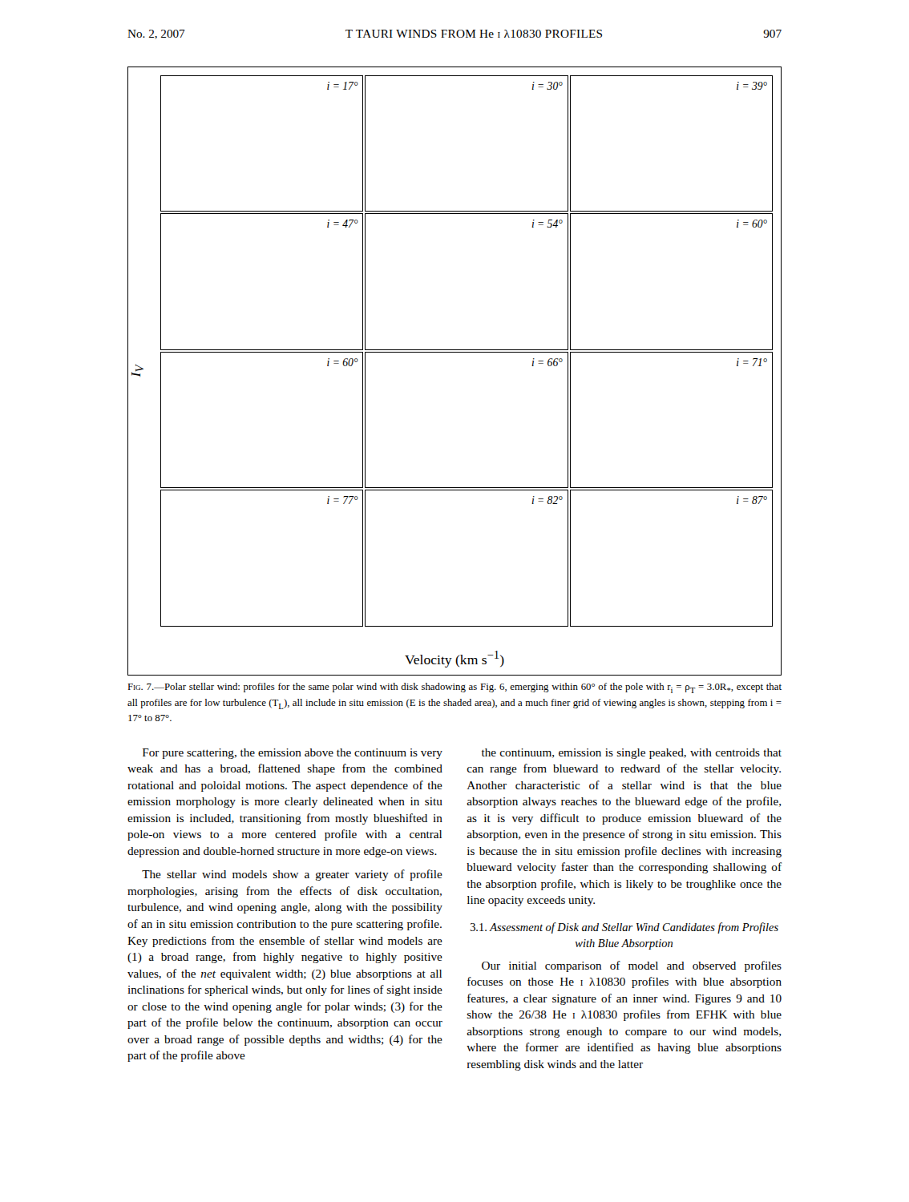No. 2, 2007
T TAURI WINDS FROM He i λ10830 PROFILES
907
IV
i = 17°
i = 30°
i = 39°
i = 47°
i = 54°
i = 60°
i = 60°
i = 66°
i = 71°
i = 77°
i = 82°
i = 87°
Velocity (km s−1)
Fig. 7.—Polar stellar wind: profiles for the same polar wind with disk shadowing as Fig. 6, emerging within 60° of the pole with ri = ρT = 3.0R*, except that all profiles are for low turbulence (TL), all include in situ emission (E is the shaded area), and a much finer grid of viewing angles is shown, stepping from i = 17° to 87°.
For pure scattering, the emission above the continuum is very weak and has a broad, flattened shape from the combined rotational and poloidal motions. The aspect dependence of the emission morphology is more clearly delineated when in situ emission is included, transitioning from mostly blueshifted in pole-on views to a more centered profile with a central depression and double-horned structure in more edge-on views.
The stellar wind models show a greater variety of profile morphologies, arising from the effects of disk occultation, turbulence, and wind opening angle, along with the possibility of an in situ emission contribution to the pure scattering profile. Key predictions from the ensemble of stellar wind models are (1) a broad range, from highly negative to highly positive values, of the net equivalent width; (2) blue absorptions at all inclinations for spherical winds, but only for lines of sight inside or close to the wind opening angle for polar winds; (3) for the part of the profile below the continuum, absorption can occur over a broad range of possible depths and widths; (4) for the part of the profile above
the continuum, emission is single peaked, with centroids that can range from blueward to redward of the stellar velocity. Another characteristic of a stellar wind is that the blue absorption always reaches to the blueward edge of the profile, as it is very difficult to produce emission blueward of the absorption, even in the presence of strong in situ emission. This is because the in situ emission profile declines with increasing blueward velocity faster than the corresponding shallowing of the absorption profile, which is likely to be troughlike once the line opacity exceeds unity.
3.1. Assessment of Disk and Stellar Wind Candidates from Profiles with Blue Absorption
Our initial comparison of model and observed profiles focuses on those He i λ10830 profiles with blue absorption features, a clear signature of an inner wind. Figures 9 and 10 show the 26/38 He i λ10830 profiles from EFHK with blue absorptions strong enough to compare to our wind models, where the former are identified as having blue absorptions resembling disk winds and the latter